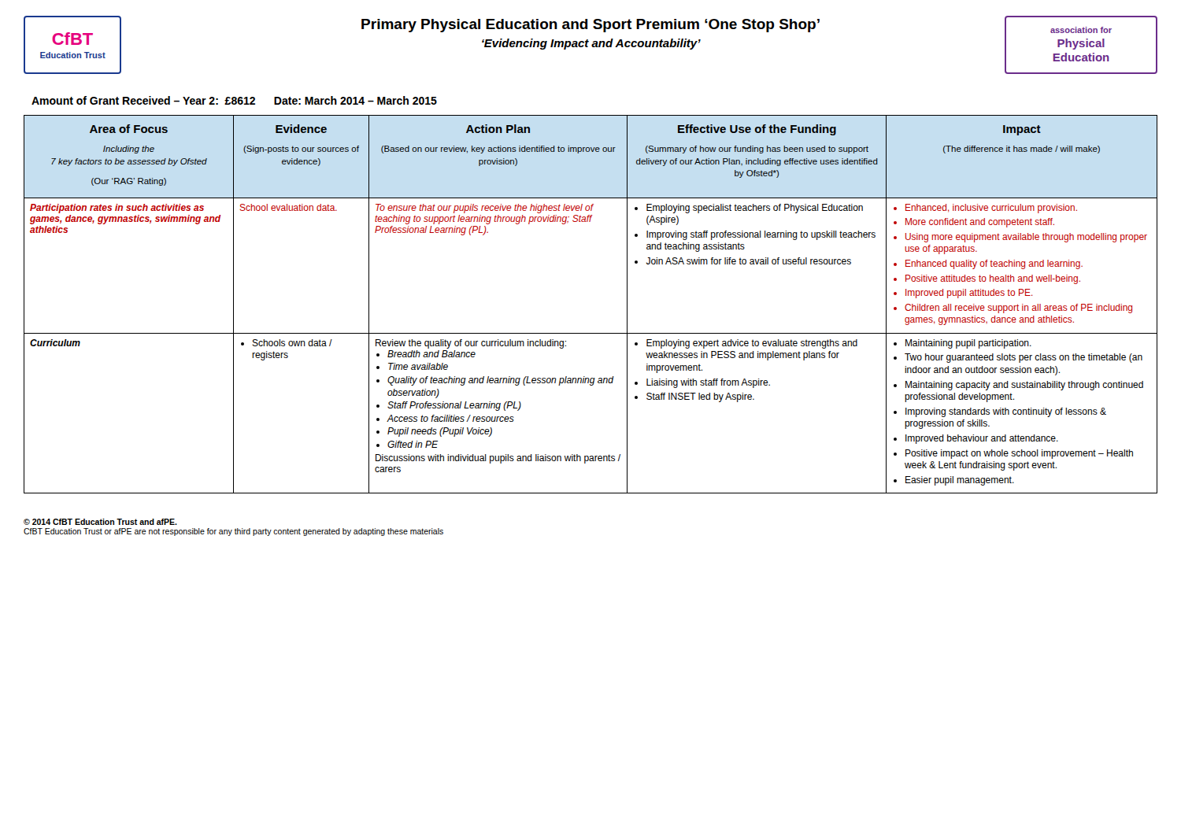CfBT
Education Trust
association for
Physical
Education
Primary Physical Education and Sport Premium ‘One Stop Shop’
‘Evidencing Impact and Accountability’
Amount of Grant Received – Year 2: £8612 Date: March 2014 – March 2015
| Area of Focus Including the 7 key factors to be assessed by Ofsted (Our ‘RAG’ Rating) | Evidence (Sign-posts to our sources of evidence) | Action Plan (Based on our review, key actions identified to improve our provision) | Effective Use of the Funding (Summary of how our funding has been used to support delivery of our Action Plan, including effective uses identified by Ofsted*) | Impact (The difference it has made / will make) |
| --- | --- | --- | --- | --- |
| Participation rates in such activities as games, dance, gymnastics, swimming and athletics | School evaluation data. | To ensure that our pupils receive the highest level of teaching to support learning through providing; Staff Professional Learning (PL). | Employing specialist teachers of Physical Education (Aspire) Improving staff professional learning to upskill teachers and teaching assistants Join ASA swim for life to avail of useful resources | Enhanced, inclusive curriculum provision. More confident and competent staff. Using more equipment available through modelling proper use of apparatus. Enhanced quality of teaching and learning. Positive attitudes to health and well-being. Improved pupil attitudes to PE. Children all receive support in all areas of PE including games, gymnastics, dance and athletics. |
| Curriculum | Schools own data / registers | Review the quality of our curriculum including: Breadth and Balance Time available Quality of teaching and learning (Lesson planning and observation) Staff Professional Learning (PL) Access to facilities / resources Pupil needs (Pupil Voice) Gifted in PE Discussions with individual pupils and liaison with parents / carers | Employing expert advice to evaluate strengths and weaknesses in PESS and implement plans for improvement. Liaising with staff from Aspire. Staff INSET led by Aspire. | Maintaining pupil participation. Two hour guaranteed slots per class on the timetable (an indoor and an outdoor session each). Maintaining capacity and sustainability through continued professional development. Improving standards with continuity of lessons & progression of skills. Improved behaviour and attendance. Positive impact on whole school improvement – Health week & Lent fundraising sport event. Easier pupil management. |
© 2014 CfBT Education Trust and afPE.
CfBT Education Trust or afPE are not responsible for any third party content generated by adapting these materials